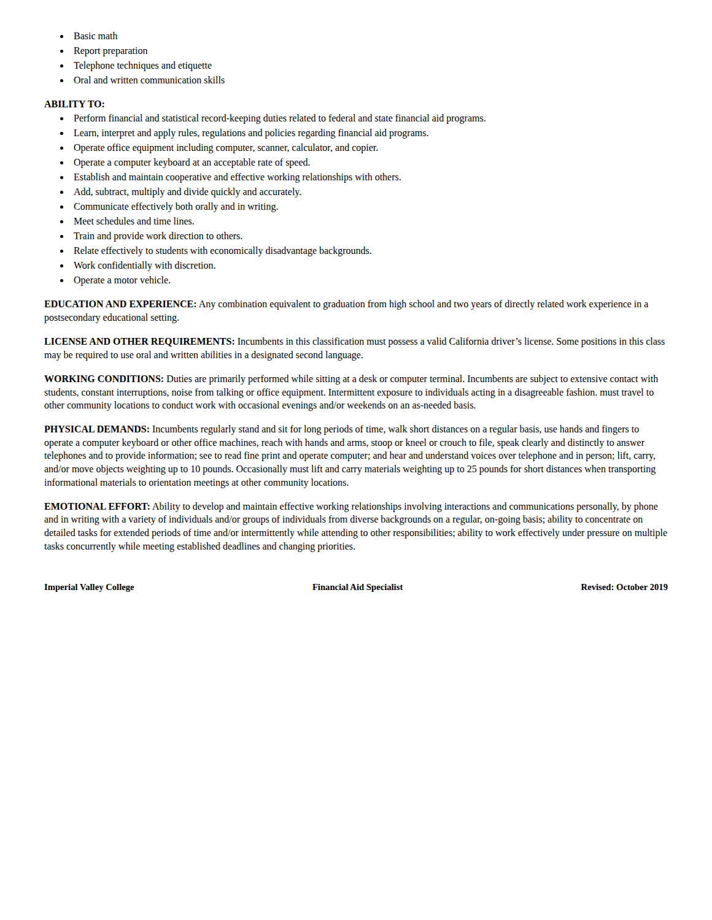Basic math
Report preparation
Telephone techniques and etiquette
Oral and written communication skills
ABILITY TO:
Perform financial and statistical record-keeping duties related to federal and state financial aid programs.
Learn, interpret and apply rules, regulations and policies regarding financial aid programs.
Operate office equipment including computer, scanner, calculator, and copier.
Operate a computer keyboard at an acceptable rate of speed.
Establish and maintain cooperative and effective working relationships with others.
Add, subtract, multiply and divide quickly and accurately.
Communicate effectively both orally and in writing.
Meet schedules and time lines.
Train and provide work direction to others.
Relate effectively to students with economically disadvantage backgrounds.
Work confidentially with discretion.
Operate a motor vehicle.
EDUCATION AND EXPERIENCE: Any combination equivalent to graduation from high school and two years of directly related work experience in a postsecondary educational setting.
LICENSE AND OTHER REQUIREMENTS: Incumbents in this classification must possess a valid California driver’s license. Some positions in this class may be required to use oral and written abilities in a designated second language.
WORKING CONDITIONS: Duties are primarily performed while sitting at a desk or computer terminal. Incumbents are subject to extensive contact with students, constant interruptions, noise from talking or office equipment. Intermittent exposure to individuals acting in a disagreeable fashion. must travel to other community locations to conduct work with occasional evenings and/or weekends on an as-needed basis.
PHYSICAL DEMANDS: Incumbents regularly stand and sit for long periods of time, walk short distances on a regular basis, use hands and fingers to operate a computer keyboard or other office machines, reach with hands and arms, stoop or kneel or crouch to file, speak clearly and distinctly to answer telephones and to provide information; see to read fine print and operate computer; and hear and understand voices over telephone and in person; lift, carry, and/or move objects weighting up to 10 pounds. Occasionally must lift and carry materials weighting up to 25 pounds for short distances when transporting informational materials to orientation meetings at other community locations.
EMOTIONAL EFFORT: Ability to develop and maintain effective working relationships involving interactions and communications personally, by phone and in writing with a variety of individuals and/or groups of individuals from diverse backgrounds on a regular, on-going basis; ability to concentrate on detailed tasks for extended periods of time and/or intermittently while attending to other responsibilities; ability to work effectively under pressure on multiple tasks concurrently while meeting established deadlines and changing priorities.
Imperial Valley College Financial Aid Specialist Revised: October 2019